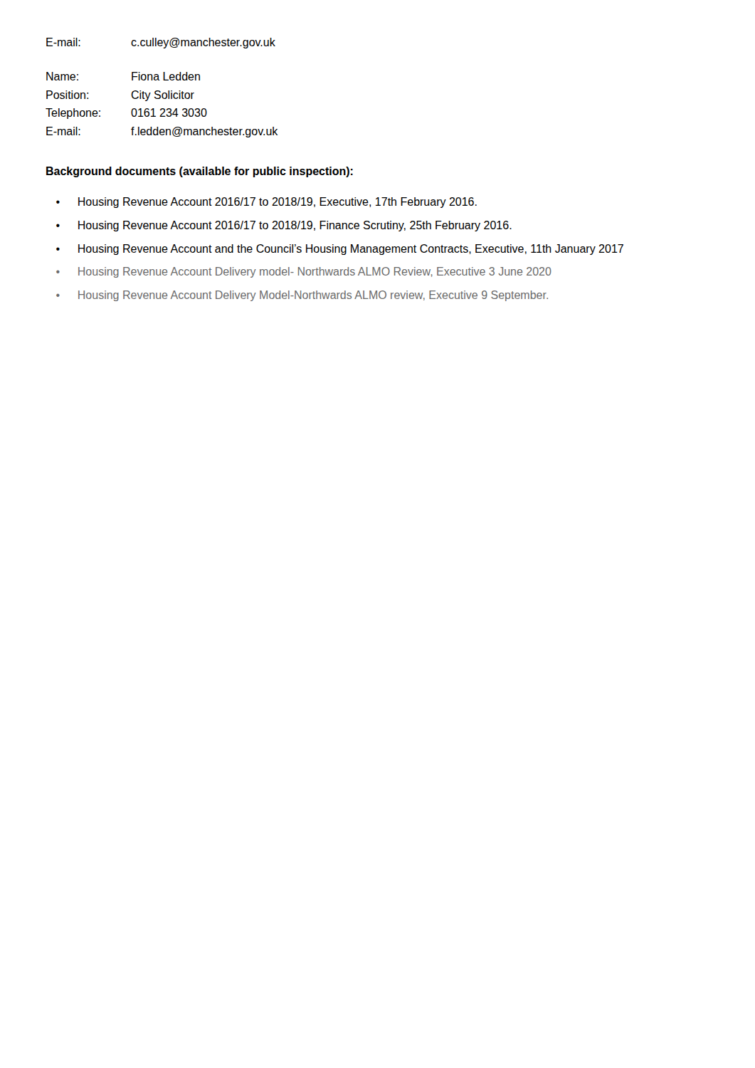E-mail: c.culley@manchester.gov.uk
Name: Fiona Ledden
Position: City Solicitor
Telephone: 0161 234 3030
E-mail: f.ledden@manchester.gov.uk
Background documents (available for public inspection):
Housing Revenue Account 2016/17 to 2018/19, Executive, 17th February 2016.
Housing Revenue Account 2016/17 to 2018/19, Finance Scrutiny, 25th February 2016.
Housing Revenue Account and the Council’s Housing Management Contracts, Executive, 11th January 2017
Housing Revenue Account Delivery model- Northwards ALMO Review, Executive 3 June 2020
Housing Revenue Account Delivery Model-Northwards ALMO review, Executive 9 September.